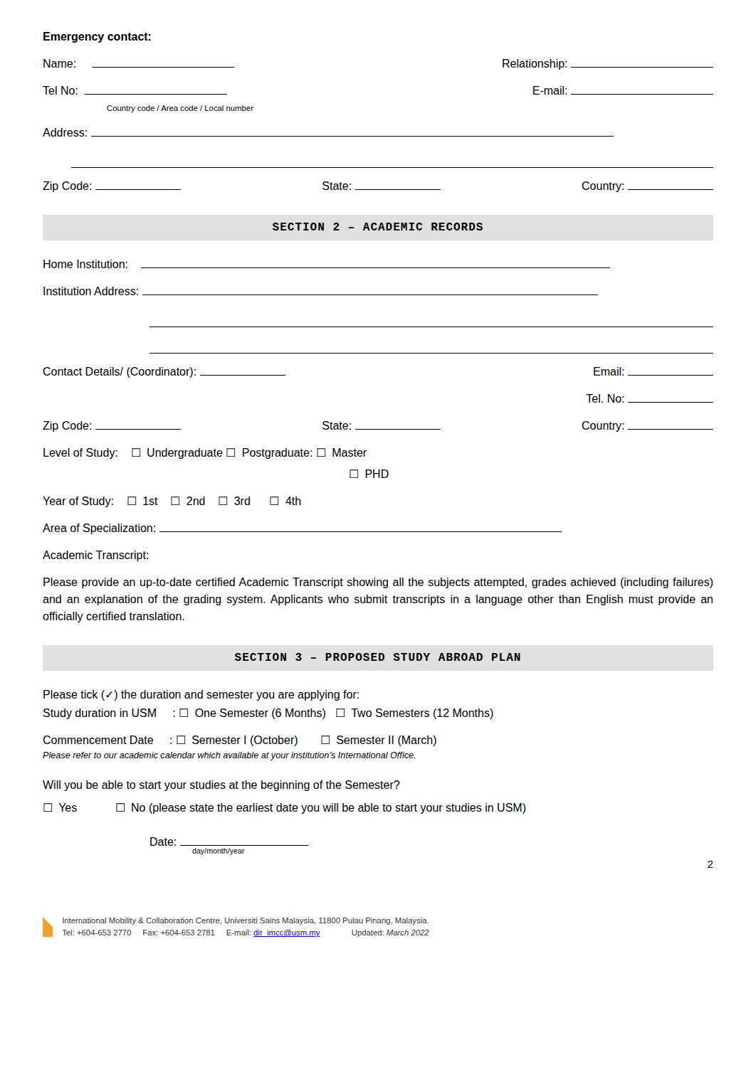Emergency contact:
Name:
Relationship:
Tel No:
E-mail:
Country code / Area code / Local number
Address:
Zip Code:
State:
Country:
SECTION 2 – ACADEMIC RECORDS
Home Institution:
Institution Address:
Contact Details/ (Coordinator):
Email:
Tel. No:
Zip Code:
State:
Country:
Level of Study: ☐ Undergraduate ☐ Postgraduate: ☐ Master
☐ PHD
Year of Study: ☐ 1st ☐ 2nd ☐ 3rd ☐ 4th
Area of Specialization:
Academic Transcript:
Please provide an up-to-date certified Academic Transcript showing all the subjects attempted, grades achieved (including failures) and an explanation of the grading system. Applicants who submit transcripts in a language other than English must provide an officially certified translation.
SECTION 3 – PROPOSED STUDY ABROAD PLAN
Please tick (✓) the duration and semester you are applying for:
Study duration in USM : ☐ One Semester (6 Months) ☐ Two Semesters (12 Months)
Commencement Date : ☐ Semester I (October) ☐ Semester II (March)
Please refer to our academic calendar which available at your institution’s International Office.
Will you be able to start your studies at the beginning of the Semester?
☐ Yes ☐ No (please state the earliest date you will be able to start your studies in USM)
Date:
day/month/year
2
International Mobility & Collaboration Centre, Universiti Sains Malaysia, 11800 Pulau Pinang, Malaysia.
Tel: +604-653 2770 Fax: +604-653 2781 E-mail: dir_imcc@usm.my Updated: March 2022